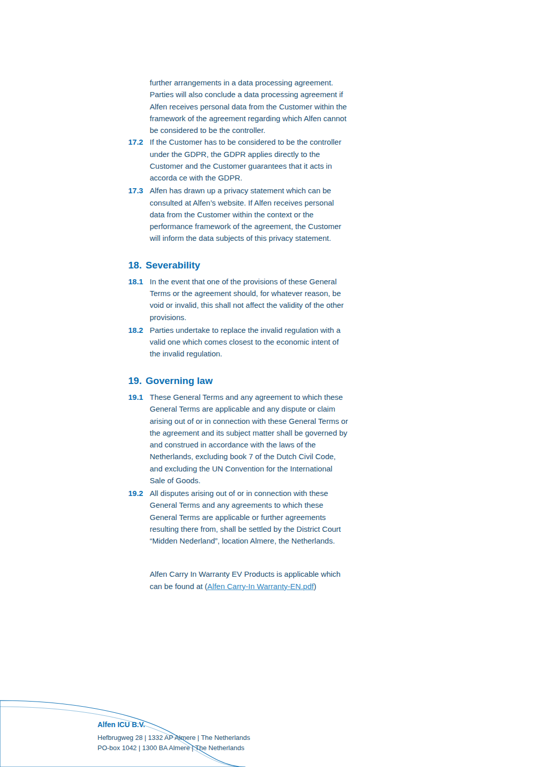further arrangements in a data processing agreement. Parties will also conclude a data processing agreement if Alfen receives personal data from the Customer within the framework of the agreement regarding which Alfen cannot be considered to be the controller.
17.2 If the Customer has to be considered to be the controller under the GDPR, the GDPR applies directly to the Customer and the Customer guarantees that it acts in accorda ce with the GDPR.
17.3 Alfen has drawn up a privacy statement which can be consulted at Alfen’s website. If Alfen receives personal data from the Customer within the context or the performance framework of the agreement, the Customer will inform the data subjects of this privacy statement.
18. Severability
18.1 In the event that one of the provisions of these General Terms or the agreement should, for whatever reason, be void or invalid, this shall not affect the validity of the other provisions.
18.2 Parties undertake to replace the invalid regulation with a valid one which comes closest to the economic intent of the invalid regulation.
19. Governing law
19.1 These General Terms and any agreement to which these General Terms are applicable and any dispute or claim arising out of or in connection with these General Terms or the agreement and its subject matter shall be governed by and construed in accordance with the laws of the Netherlands, excluding book 7 of the Dutch Civil Code, and excluding the UN Convention for the International Sale of Goods.
19.2 All disputes arising out of or in connection with these General Terms and any agreements to which these General Terms are applicable or further agreements resulting there from, shall be settled by the District Court “Midden Nederland”, location Almere, the Netherlands.
Alfen Carry In Warranty EV Products is applicable which can be found at (Alfen Carry-In Warranty-EN.pdf)
Alfen ICU B.V.
Hefbrugweg 28 | 1332 AP Almere | The Netherlands
PO-box 1042 | 1300 BA Almere | The Netherlands